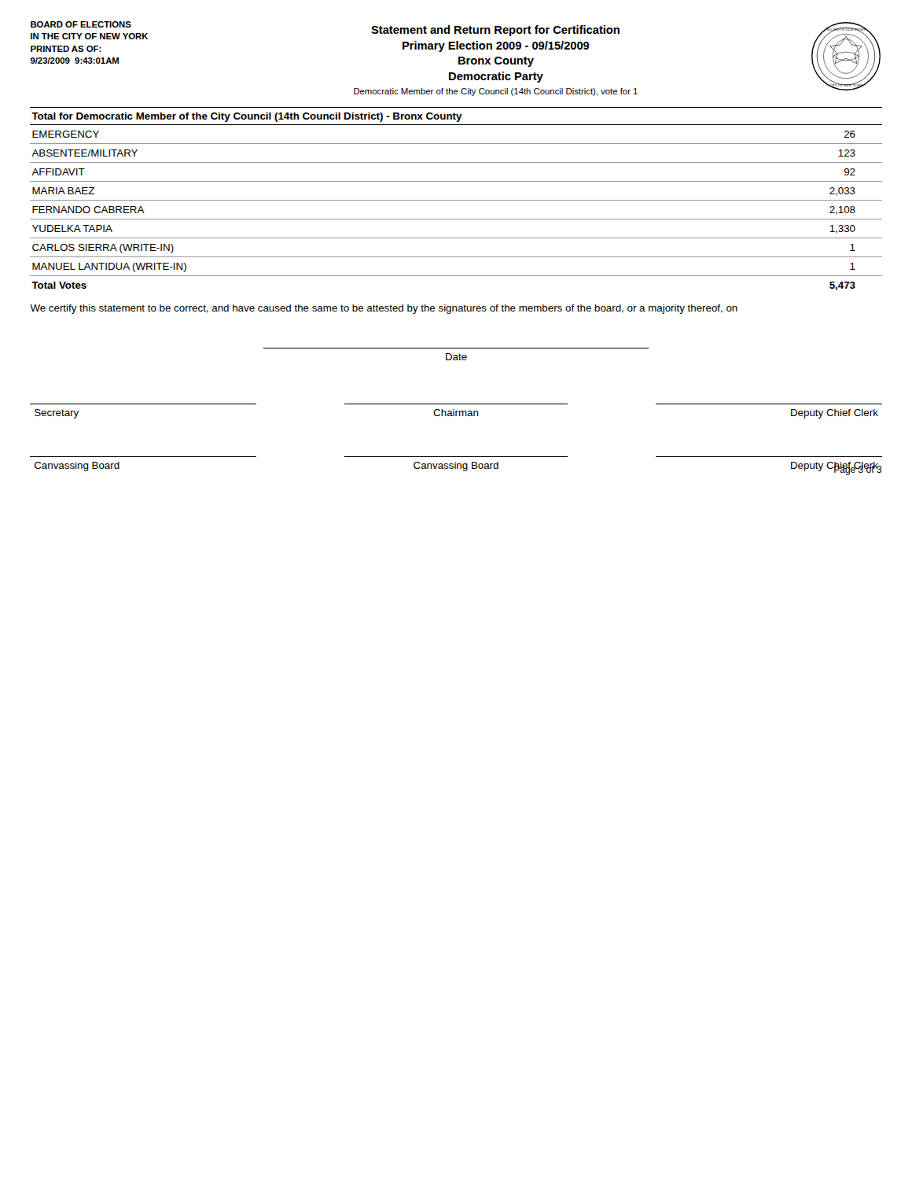BOARD OF ELECTIONS
IN THE CITY OF NEW YORK
PRINTED AS OF:
9/23/2009 9:43:01AM
Statement and Return Report for Certification
Primary Election 2009 - 09/15/2009
Bronx County
Democratic Party
Democratic Member of the City Council (14th Council District), vote for 1
Total for Democratic Member of the City Council (14th Council District) - Bronx County
| EMERGENCY | 26 |
| ABSENTEE/MILITARY | 123 |
| AFFIDAVIT | 92 |
| MARIA BAEZ | 2,033 |
| FERNANDO CABRERA | 2,108 |
| YUDELKA TAPIA | 1,330 |
| CARLOS SIERRA (WRITE-IN) | 1 |
| MANUEL LANTIDUA (WRITE-IN) | 1 |
| Total Votes | 5,473 |
We certify this statement to be correct, and have caused the same to be attested by the signatures of the members of the board, or a majority thereof, on
Date
Secretary
Chairman
Deputy Chief Clerk
Canvassing Board
Canvassing Board
Deputy Chief Clerk
Page 3 of 3